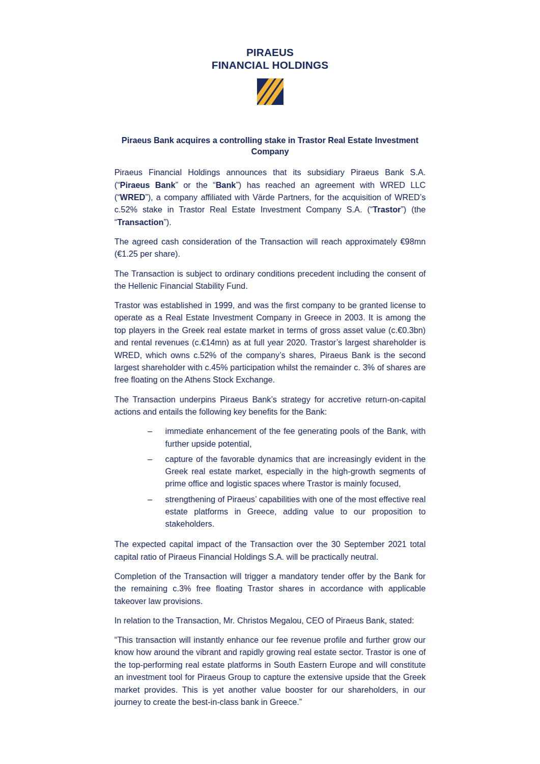PIRAEUS
FINANCIAL HOLDINGS
Piraeus Bank acquires a controlling stake in Trastor Real Estate Investment Company
Piraeus Financial Holdings announces that its subsidiary Piraeus Bank S.A. (“Piraeus Bank” or the “Bank”) has reached an agreement with WRED LLC (“WRED”), a company affiliated with Värde Partners, for the acquisition of WRED’s c.52% stake in Trastor Real Estate Investment Company S.A. (“Trastor”) (the “Transaction”).
The agreed cash consideration of the Transaction will reach approximately €98mn (€1.25 per share).
The Transaction is subject to ordinary conditions precedent including the consent of the Hellenic Financial Stability Fund.
Trastor was established in 1999, and was the first company to be granted license to operate as a Real Estate Investment Company in Greece in 2003. It is among the top players in the Greek real estate market in terms of gross asset value (c.€0.3bn) and rental revenues (c.€14mn) as at full year 2020. Trastor’s largest shareholder is WRED, which owns c.52% of the company’s shares, Piraeus Bank is the second largest shareholder with c.45% participation whilst the remainder c. 3% of shares are free floating on the Athens Stock Exchange.
The Transaction underpins Piraeus Bank’s strategy for accretive return-on-capital actions and entails the following key benefits for the Bank:
immediate enhancement of the fee generating pools of the Bank, with further upside potential,
capture of the favorable dynamics that are increasingly evident in the Greek real estate market, especially in the high-growth segments of prime office and logistic spaces where Trastor is mainly focused,
strengthening of Piraeus’ capabilities with one of the most effective real estate platforms in Greece, adding value to our proposition to stakeholders.
The expected capital impact of the Transaction over the 30 September 2021 total capital ratio of Piraeus Financial Holdings S.A. will be practically neutral.
Completion of the Transaction will trigger a mandatory tender offer by the Bank for the remaining c.3% free floating Trastor shares in accordance with applicable takeover law provisions.
In relation to the Transaction, Mr. Christos Megalou, CEO of Piraeus Bank, stated:
“This transaction will instantly enhance our fee revenue profile and further grow our know how around the vibrant and rapidly growing real estate sector. Trastor is one of the top-performing real estate platforms in South Eastern Europe and will constitute an investment tool for Piraeus Group to capture the extensive upside that the Greek market provides. This is yet another value booster for our shareholders, in our journey to create the best-in-class bank in Greece.”